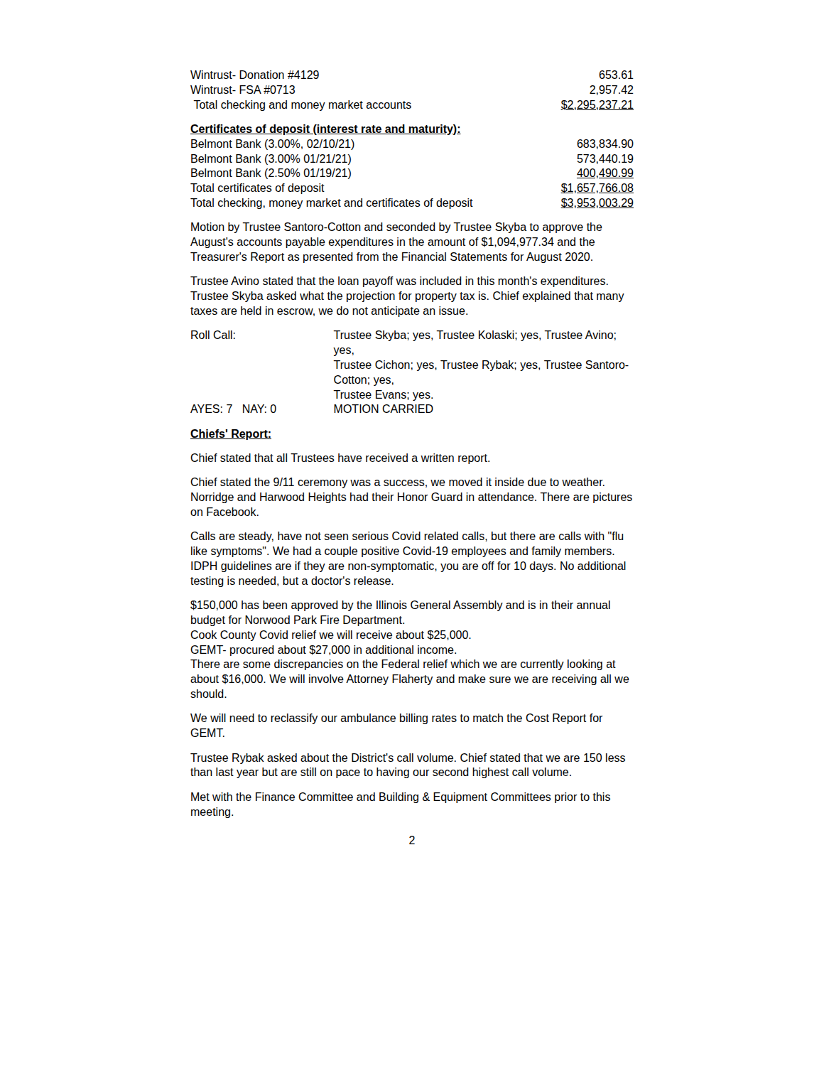| Wintrust- Donation #4129 | 653.61 |
| Wintrust- FSA #0713 | 2,957.42 |
| Total checking and money market accounts | $2,295,237.21 |
Certificates of deposit (interest rate and maturity):
| Belmont Bank (3.00%, 02/10/21) | 683,834.90 |
| Belmont Bank (3.00% 01/21/21) | 573,440.19 |
| Belmont Bank (2.50% 01/19/21) | 400,490.99 |
| Total certificates of deposit | $1,657,766.08 |
| Total checking, money market and certificates of deposit | $3,953,003.29 |
Motion by Trustee Santoro-Cotton and seconded by Trustee Skyba to approve the August's accounts payable expenditures in the amount of $1,094,977.34 and the Treasurer's Report as presented from the Financial Statements for August 2020.
Trustee Avino stated that the loan payoff was included in this month's expenditures.
Trustee Skyba asked what the projection for property tax is. Chief explained that many taxes are held in escrow, we do not anticipate an issue.
| Roll Call: | Trustee Skyba; yes, Trustee Kolaski; yes, Trustee Avino; yes, |
| | Trustee Cichon; yes, Trustee Rybak; yes, Trustee Santoro-Cotton; yes, |
| | Trustee Evans; yes. |
| AYES: 7 NAY: 0 | MOTION CARRIED |
Chiefs' Report:
Chief stated that all Trustees have received a written report.
Chief stated the 9/11 ceremony was a success, we moved it inside due to weather. Norridge and Harwood Heights had their Honor Guard in attendance. There are pictures on Facebook.
Calls are steady, have not seen serious Covid related calls, but there are calls with "flu like symptoms". We had a couple positive Covid-19 employees and family members. IDPH guidelines are if they are non-symptomatic, you are off for 10 days. No additional testing is needed, but a doctor's release.
$150,000 has been approved by the Illinois General Assembly and is in their annual budget for Norwood Park Fire Department.
Cook County Covid relief we will receive about $25,000.
GEMT- procured about $27,000 in additional income.
There are some discrepancies on the Federal relief which we are currently looking at about $16,000. We will involve Attorney Flaherty and make sure we are receiving all we should.
We will need to reclassify our ambulance billing rates to match the Cost Report for GEMT.
Trustee Rybak asked about the District's call volume. Chief stated that we are 150 less than last year but are still on pace to having our second highest call volume.
Met with the Finance Committee and Building & Equipment Committees prior to this meeting.
2